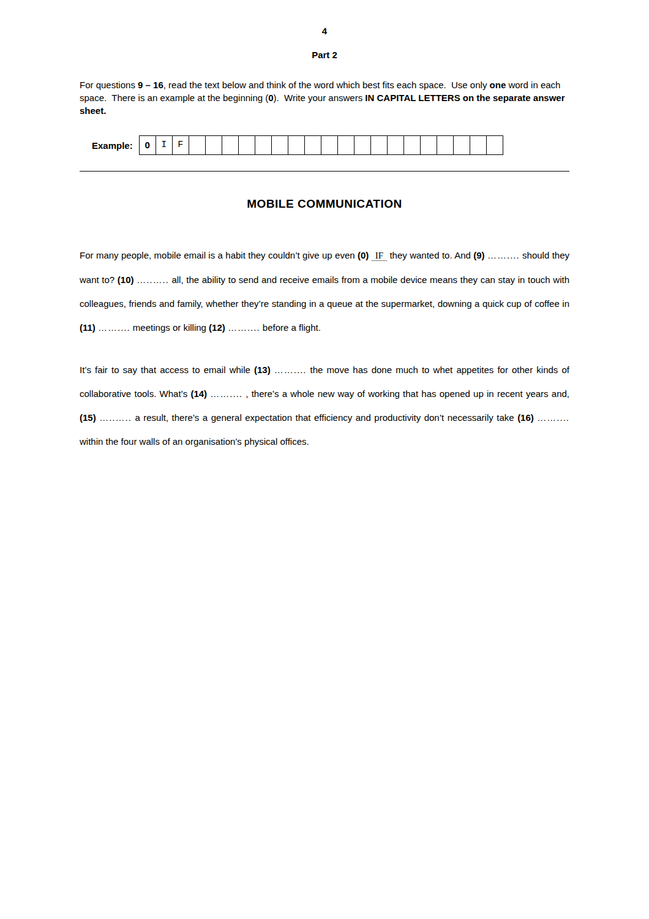4
Part 2
For questions 9 – 16, read the text below and think of the word which best fits each space. Use only one word in each space. There is an example at the beginning (0). Write your answers IN CAPITAL LETTERS on the separate answer sheet.
Example:
0
I
F
MOBILE COMMUNICATION
For many people, mobile email is a habit they couldn’t give up even (0) IF they wanted to. And (9) …….... should they want to? (10) …..….. all, the ability to send and receive emails from a mobile device means they can stay in touch with colleagues, friends and family, whether they’re standing in a queue at the supermarket, downing a quick cup of coffee in (11) …….... meetings or killing (12) …….... before a flight.
It’s fair to say that access to email while (13) …….... the move has done much to whet appetites for other kinds of collaborative tools. What’s (14) …….... , there’s a whole new way of working that has opened up in recent years and, (15) …..….. a result, there’s a general expectation that efficiency and productivity don’t necessarily take (16) …….... within the four walls of an organisation’s physical offices.